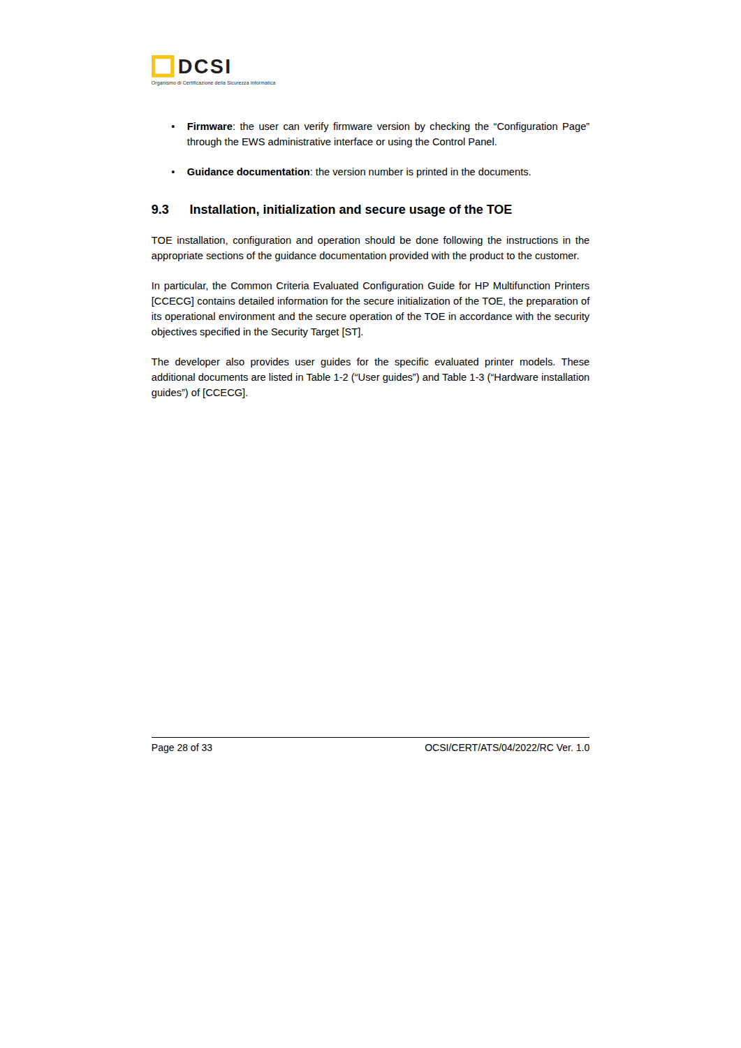DCSI
Organismo di Certificazione della Sicurezza Informatica
Firmware: the user can verify firmware version by checking the “Configuration Page” through the EWS administrative interface or using the Control Panel.
Guidance documentation: the version number is printed in the documents.
9.3 Installation, initialization and secure usage of the TOE
TOE installation, configuration and operation should be done following the instructions in the appropriate sections of the guidance documentation provided with the product to the customer.
In particular, the Common Criteria Evaluated Configuration Guide for HP Multifunction Printers [CCECG] contains detailed information for the secure initialization of the TOE, the preparation of its operational environment and the secure operation of the TOE in accordance with the security objectives specified in the Security Target [ST].
The developer also provides user guides for the specific evaluated printer models. These additional documents are listed in Table 1-2 (“User guides”) and Table 1-3 (“Hardware installation guides”) of [CCECG].
Page 28 of 33
OCSI/CERT/ATS/04/2022/RC Ver. 1.0